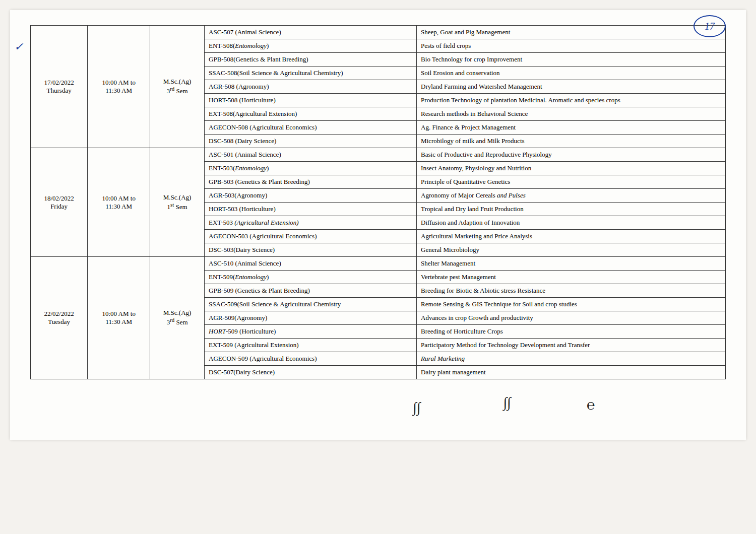17
✓
| 17/02/2022 Thursday | 10:00 AM to 11:30 AM | M.Sc.(Ag) 3 rd Sem | ASC-507 (Animal Science) | Sheep, Goat and Pig Management |
| ENT-508( Entomology ) | Pests of field crops |
| GPB-508(Genetics & Plant Breeding) | Bio Technology for crop Improvement |
| SSAC-508(Soil Science & Agricultural Chemistry) | Soil Erosion and conservation |
| AGR-508 (Agronomy) | Dryland Farming and Watershed Management |
| HORT-508 (Horticulture) | Production Technology of plantation Medicinal. Aromatic and species crops |
| EXT-508(Agricultural Extension) | Research methods in Behavioral Science |
| AGECON-508 (Agricultural Economics) | Ag. Finance & Project Management |
| DSC-508 (Dairy Science) | Microbilogy of milk and Milk Products |
| 18/02/2022 Friday | 10:00 AM to 11:30 AM | M.Sc.(Ag) 1 st Sem | ASC-501 (Animal Science) | Basic of Productive and Reproductive Physiology |
| ENT-503( Entomology ) | Insect Anatomy, Physiology and Nutrition |
| GPB-503 (Genetics & Plant Breeding) | Principle of Quantitative Genetics |
| AGR-503(Agronomy) | Agronomy of Major Cereals and Pulses |
| HORT-503 (Horticulture) | Tropical and Dry land Fruit Production |
| EXT-503 (Agricultural Extension) | Diffusion and Adaption of Innovation |
| AGECON-503 (Agricultural Economics) | Agricultural Marketing and Price Analysis |
| DSC-503(Dairy Science) | General Microbiology |
| 22/02/2022 Tuesday | 10:00 AM to 11:30 AM | M.Sc.(Ag) 3 rd Sem | ASC-510 (Animal Science) | Shelter Management |
| ENT-509( Entomology ) | Vertebrate pest Management |
| GPB-509 (Genetics & Plant Breeding) | Breeding for Biotic & Abiotic stress Resistance |
| SSAC-509(Soil Science & Agricultural Chemistry | Remote Sensing & GIS Technique for Soil and crop studies |
| AGR-509(Agronomy) | Advances in crop Growth and productivity |
| HORT -509 (Horticulture) | Breeding of Horticulture Crops |
| EXT-509 (Agricultural Extension) | Participatory Method for Technology Development and Transfer |
| AGECON-509 (Agricultural Economics) | Rural Marketing |
| DSC-507(Dairy Science) | Dairy plant management |
∫∫ ∫∫ ℮